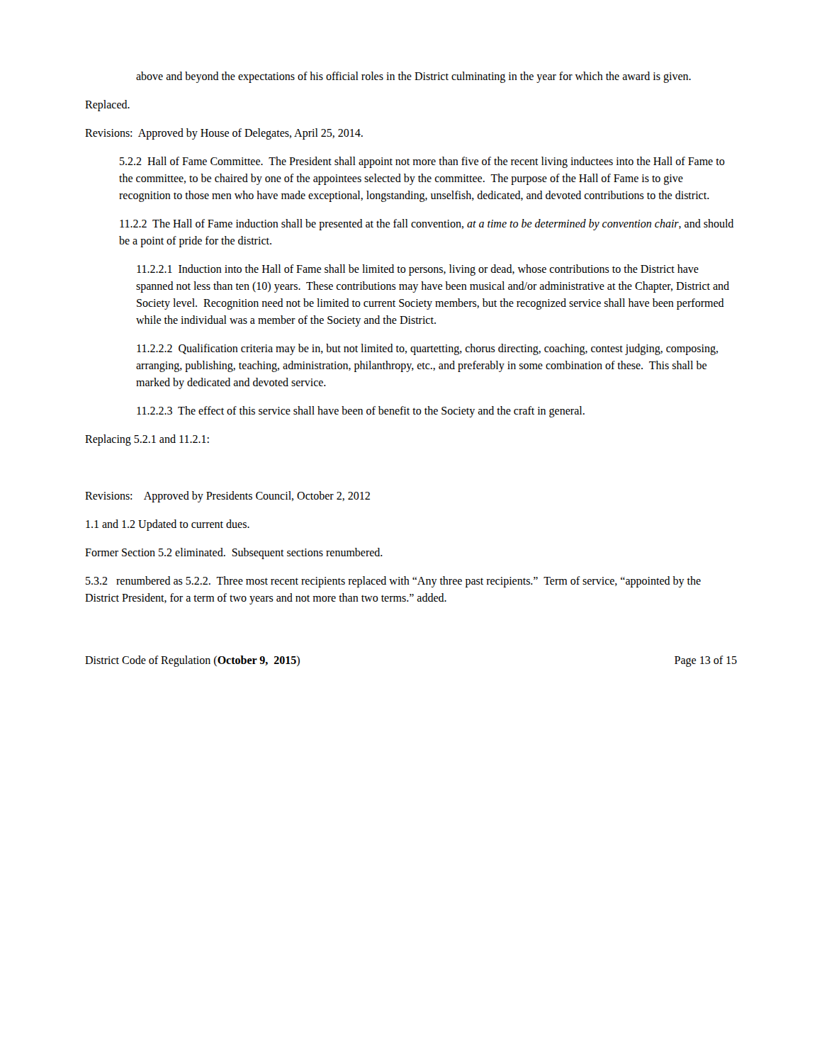above and beyond the expectations of his official roles in the District culminating in the year for which the award is given.
Replaced.
Revisions: Approved by House of Delegates, April 25, 2014.
5.2.2 Hall of Fame Committee. The President shall appoint not more than five of the recent living inductees into the Hall of Fame to the committee, to be chaired by one of the appointees selected by the committee. The purpose of the Hall of Fame is to give recognition to those men who have made exceptional, longstanding, unselfish, dedicated, and devoted contributions to the district.
11.2.2 The Hall of Fame induction shall be presented at the fall convention, at a time to be determined by convention chair, and should be a point of pride for the district.
11.2.2.1 Induction into the Hall of Fame shall be limited to persons, living or dead, whose contributions to the District have spanned not less than ten (10) years. These contributions may have been musical and/or administrative at the Chapter, District and Society level. Recognition need not be limited to current Society members, but the recognized service shall have been performed while the individual was a member of the Society and the District.
11.2.2.2 Qualification criteria may be in, but not limited to, quartetting, chorus directing, coaching, contest judging, composing, arranging, publishing, teaching, administration, philanthropy, etc., and preferably in some combination of these. This shall be marked by dedicated and devoted service.
11.2.2.3 The effect of this service shall have been of benefit to the Society and the craft in general.
Replacing 5.2.1 and 11.2.1:
Revisions: Approved by Presidents Council, October 2, 2012
1.1 and 1.2 Updated to current dues.
Former Section 5.2 eliminated. Subsequent sections renumbered.
5.3.2 renumbered as 5.2.2. Three most recent recipients replaced with “Any three past recipients.” Term of service, “appointed by the District President, for a term of two years and not more than two terms.” added.
District Code of Regulation (October 9, 2015)
Page 13 of 15